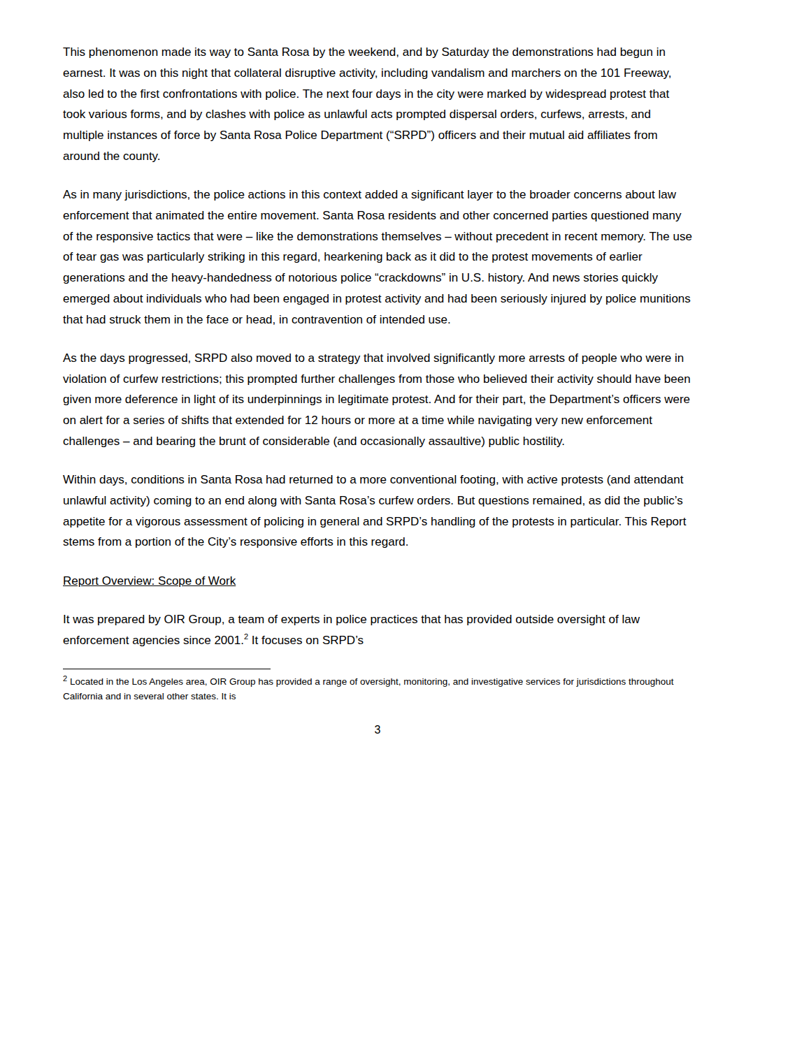This phenomenon made its way to Santa Rosa by the weekend, and by Saturday the demonstrations had begun in earnest. It was on this night that collateral disruptive activity, including vandalism and marchers on the 101 Freeway, also led to the first confrontations with police. The next four days in the city were marked by widespread protest that took various forms, and by clashes with police as unlawful acts prompted dispersal orders, curfews, arrests, and multiple instances of force by Santa Rosa Police Department (“SRPD”) officers and their mutual aid affiliates from around the county.
As in many jurisdictions, the police actions in this context added a significant layer to the broader concerns about law enforcement that animated the entire movement. Santa Rosa residents and other concerned parties questioned many of the responsive tactics that were – like the demonstrations themselves – without precedent in recent memory. The use of tear gas was particularly striking in this regard, hearkening back as it did to the protest movements of earlier generations and the heavy-handedness of notorious police “crackdowns” in U.S. history. And news stories quickly emerged about individuals who had been engaged in protest activity and had been seriously injured by police munitions that had struck them in the face or head, in contravention of intended use.
As the days progressed, SRPD also moved to a strategy that involved significantly more arrests of people who were in violation of curfew restrictions; this prompted further challenges from those who believed their activity should have been given more deference in light of its underpinnings in legitimate protest. And for their part, the Department’s officers were on alert for a series of shifts that extended for 12 hours or more at a time while navigating very new enforcement challenges – and bearing the brunt of considerable (and occasionally assaultive) public hostility.
Within days, conditions in Santa Rosa had returned to a more conventional footing, with active protests (and attendant unlawful activity) coming to an end along with Santa Rosa’s curfew orders. But questions remained, as did the public’s appetite for a vigorous assessment of policing in general and SRPD’s handling of the protests in particular. This Report stems from a portion of the City’s responsive efforts in this regard.
Report Overview: Scope of Work
It was prepared by OIR Group, a team of experts in police practices that has provided outside oversight of law enforcement agencies since 2001.2 It focuses on SRPD’s
2 Located in the Los Angeles area, OIR Group has provided a range of oversight, monitoring, and investigative services for jurisdictions throughout California and in several other states. It is
3